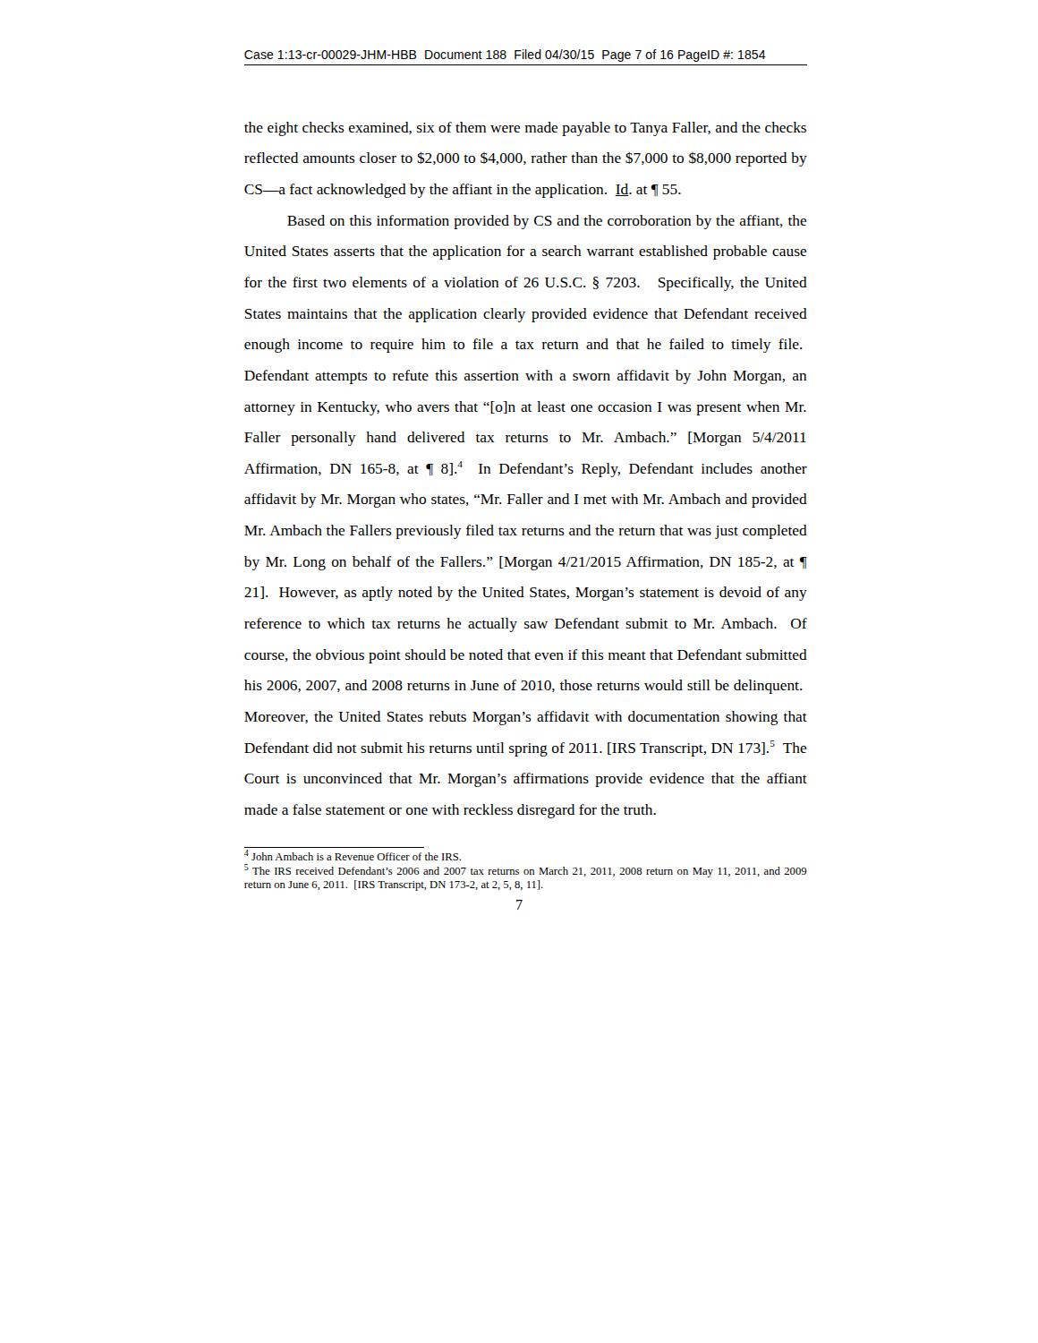Case 1:13-cr-00029-JHM-HBB Document 188 Filed 04/30/15 Page 7 of 16 PageID #: 1854
the eight checks examined, six of them were made payable to Tanya Faller, and the checks reflected amounts closer to $2,000 to $4,000, rather than the $7,000 to $8,000 reported by CS—a fact acknowledged by the affiant in the application. Id. at ¶ 55.
Based on this information provided by CS and the corroboration by the affiant, the United States asserts that the application for a search warrant established probable cause for the first two elements of a violation of 26 U.S.C. § 7203. Specifically, the United States maintains that the application clearly provided evidence that Defendant received enough income to require him to file a tax return and that he failed to timely file. Defendant attempts to refute this assertion with a sworn affidavit by John Morgan, an attorney in Kentucky, who avers that “[o]n at least one occasion I was present when Mr. Faller personally hand delivered tax returns to Mr. Ambach.” [Morgan 5/4/2011 Affirmation, DN 165-8, at ¶ 8].4 In Defendant’s Reply, Defendant includes another affidavit by Mr. Morgan who states, “Mr. Faller and I met with Mr. Ambach and provided Mr. Ambach the Fallers previously filed tax returns and the return that was just completed by Mr. Long on behalf of the Fallers.” [Morgan 4/21/2015 Affirmation, DN 185-2, at ¶ 21]. However, as aptly noted by the United States, Morgan’s statement is devoid of any reference to which tax returns he actually saw Defendant submit to Mr. Ambach. Of course, the obvious point should be noted that even if this meant that Defendant submitted his 2006, 2007, and 2008 returns in June of 2010, those returns would still be delinquent. Moreover, the United States rebuts Morgan’s affidavit with documentation showing that Defendant did not submit his returns until spring of 2011. [IRS Transcript, DN 173].5 The Court is unconvinced that Mr. Morgan’s affirmations provide evidence that the affiant made a false statement or one with reckless disregard for the truth.
4 John Ambach is a Revenue Officer of the IRS.
5 The IRS received Defendant’s 2006 and 2007 tax returns on March 21, 2011, 2008 return on May 11, 2011, and 2009 return on June 6, 2011. [IRS Transcript, DN 173-2, at 2, 5, 8, 11].
7